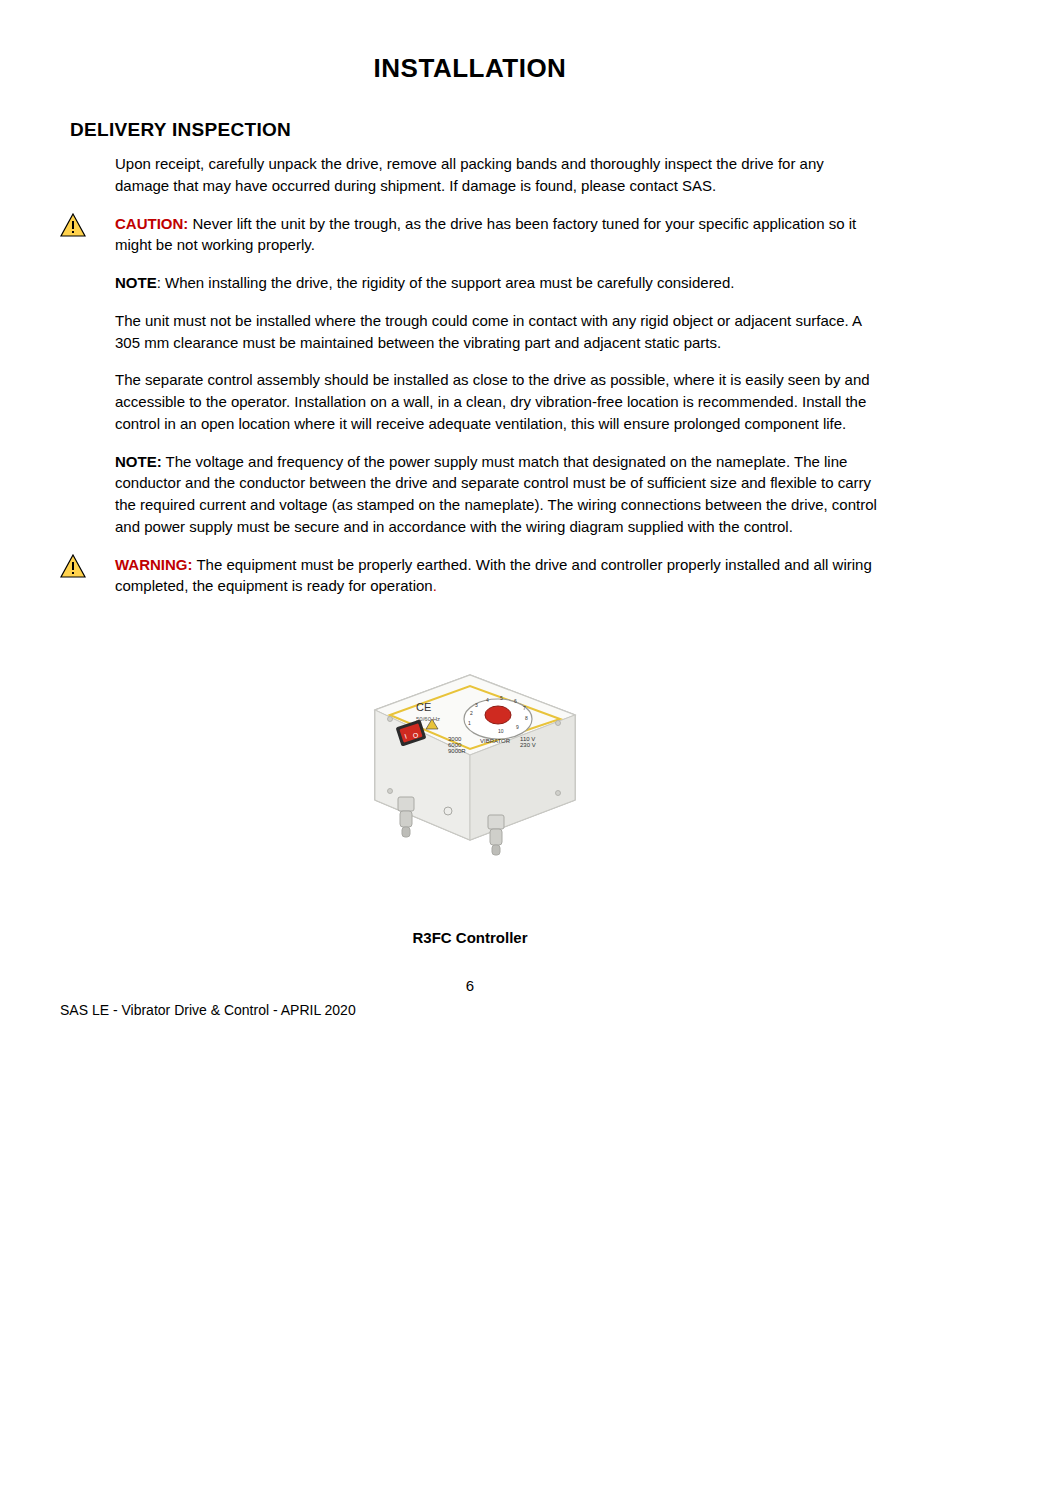INSTALLATION
DELIVERY INSPECTION
Upon receipt, carefully unpack the drive, remove all packing bands and thoroughly inspect the drive for any damage that may have occurred during shipment. If damage is found, please contact SAS.
CAUTION: Never lift the unit by the trough, as the drive has been factory tuned for your specific application so it might be not working properly.
NOTE: When installing the drive, the rigidity of the support area must be carefully considered.
The unit must not be installed where the trough could come in contact with any rigid object or adjacent surface. A 305 mm clearance must be maintained between the vibrating part and adjacent static parts.
The separate control assembly should be installed as close to the drive as possible, where it is easily seen by and accessible to the operator. Installation on a wall, in a clean, dry vibration-free location is recommended. Install the control in an open location where it will receive adequate ventilation, this will ensure prolonged component life.
NOTE: The voltage and frequency of the power supply must match that designated on the nameplate. The line conductor and the conductor between the drive and separate control must be of sufficient size and flexible to carry the required current and voltage (as stamped on the nameplate). The wiring connections between the drive, control and power supply must be secure and in accordance with the wiring diagram supplied with the control.
WARNING: The equipment must be properly earthed. With the drive and controller properly installed and all wiring completed, the equipment is ready for operation.
CE 50/60 Hz 2 3 4 5 6 7 8 9 10 1 I O 3000 6000 9000R VIBRATOR 110 V 230 V
R3FC Controller
6
SAS LE - Vibrator Drive & Control - APRIL 2020